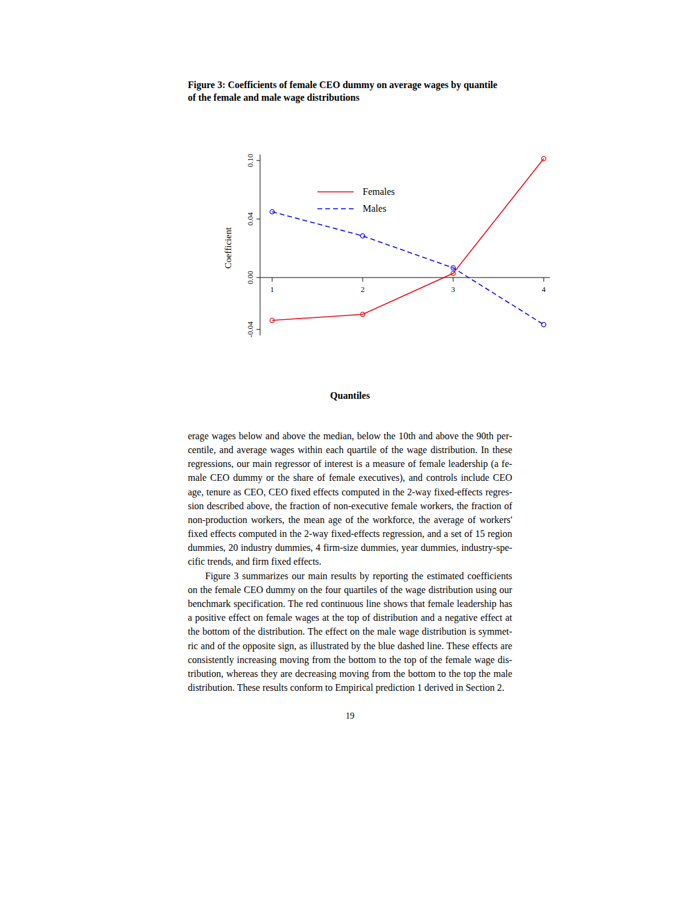Figure 3: Coefficients of female CEO dummy on average wages by quantile
of the female and male wage distributions
0.10 0.04 0.00 -0.04 Coefficient 1 2 3 4 Females Males
Quantiles
erage wages below and above the median, below the 10th and above the 90th percentile, and average wages within each quartile of the wage distribution. In these regressions, our main regressor of interest is a measure of female leadership (a female CEO dummy or the share of female executives), and controls include CEO age, tenure as CEO, CEO fixed effects computed in the 2-way fixed-effects regression described above, the fraction of non-executive female workers, the fraction of non-production workers, the mean age of the workforce, the average of workers' fixed effects computed in the 2-way fixed-effects regression, and a set of 15 region dummies, 20 industry dummies, 4 firm-size dummies, year dummies, industry-specific trends, and firm fixed effects.
Figure 3 summarizes our main results by reporting the estimated coefficients on the female CEO dummy on the four quartiles of the wage distribution using our benchmark specification. The red continuous line shows that female leadership has a positive effect on female wages at the top of distribution and a negative effect at the bottom of the distribution. The effect on the male wage distribution is symmetric and of the opposite sign, as illustrated by the blue dashed line. These effects are consistently increasing moving from the bottom to the top of the female wage distribution, whereas they are decreasing moving from the bottom to the top the male distribution. These results conform to Empirical prediction 1 derived in Section 2.
19